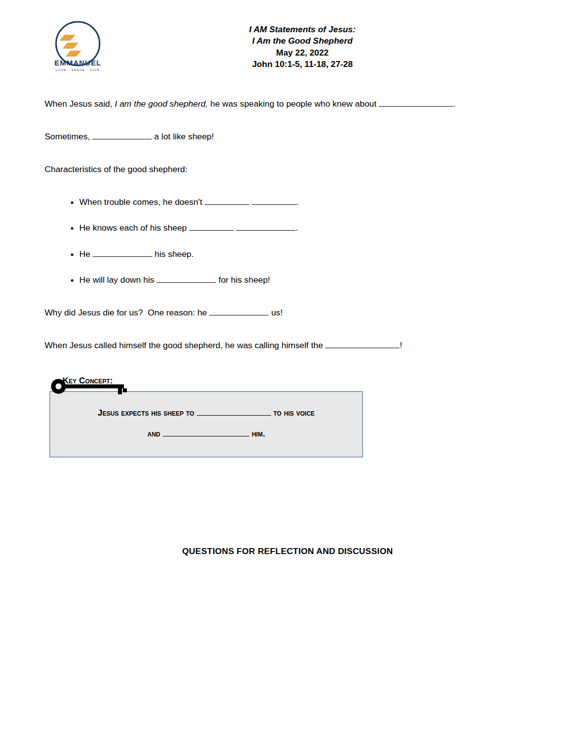EMMANUEL LOVE · SERVE · GIVE
I AM Statements of Jesus:
I Am the Good Shepherd
May 22, 2022
John 10:1-5, 11-18, 27-28
When Jesus said, I am the good shepherd, he was speaking to people who knew about .
Sometimes, a lot like sheep!
Characteristics of the good shepherd:
When trouble comes, he doesn't .
He knows each of his sheep .
He his sheep.
He will lay down his for his sheep!
Why did Jesus die for us? One reason: he us!
When Jesus called himself the good shepherd, he was calling himself the !
Key Concept:
Jesus expects his sheep to to his voice
and him.
QUESTIONS FOR REFLECTION AND DISCUSSION